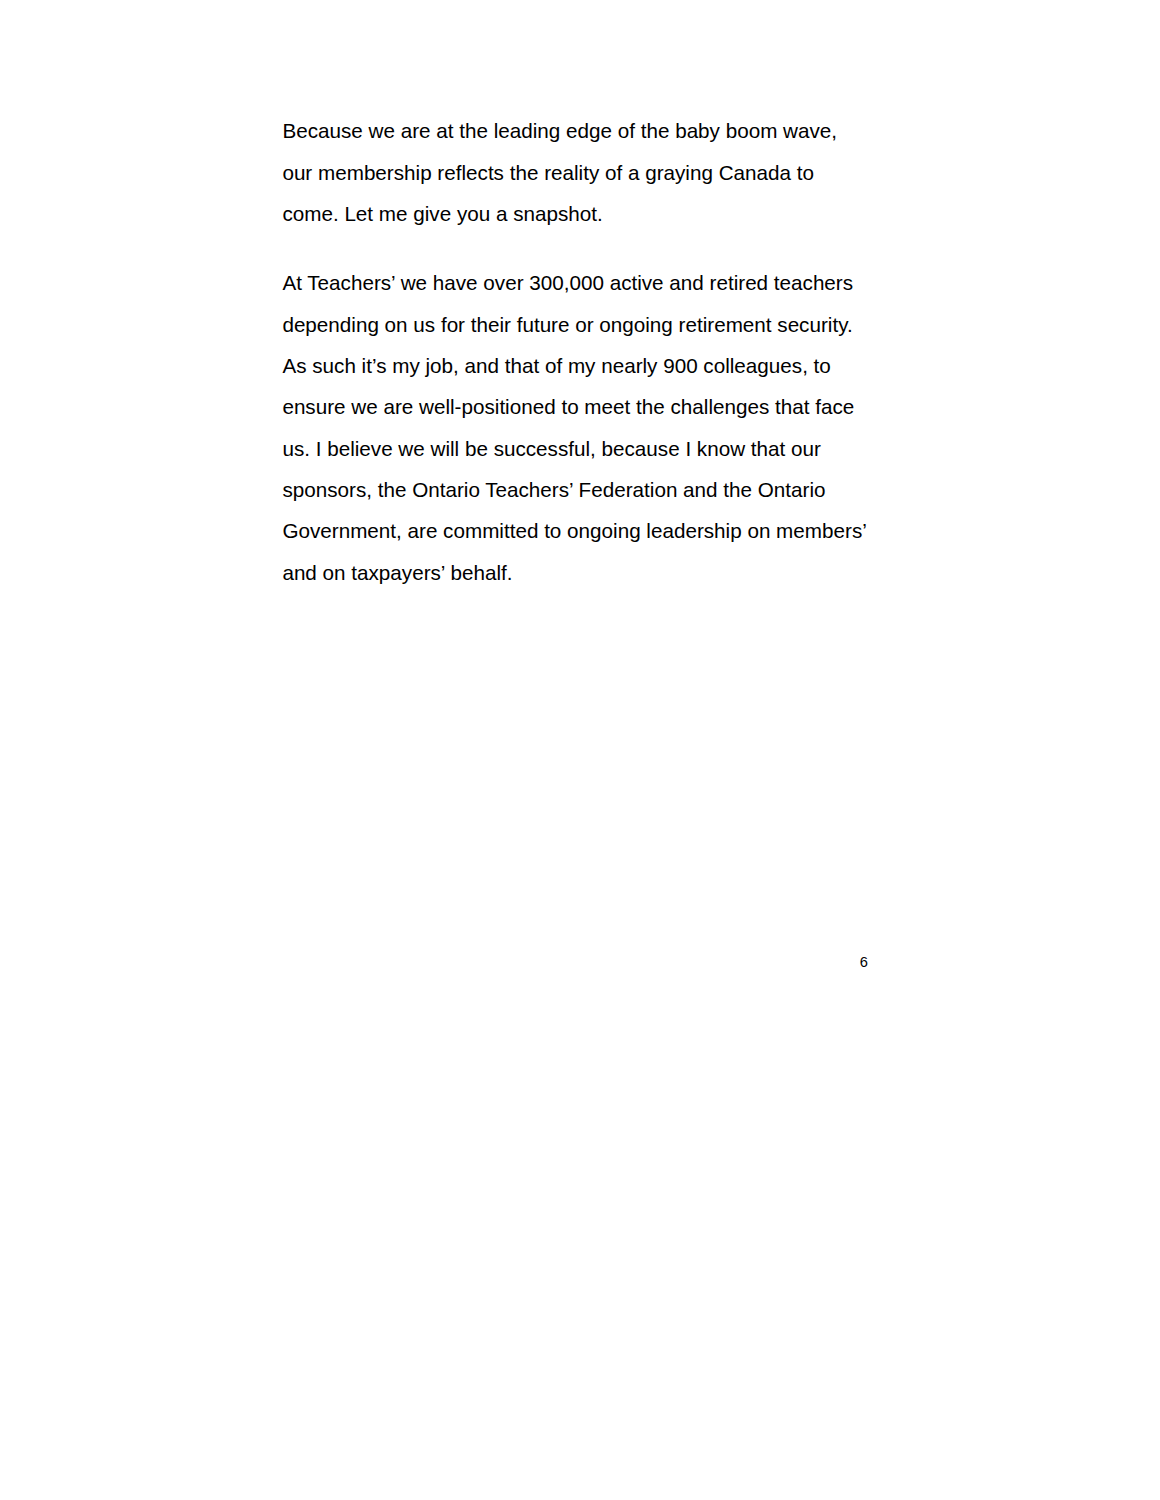Because we are at the leading edge of the baby boom wave, our membership reflects the reality of a graying Canada to come. Let me give you a snapshot.
At Teachers’ we have over 300,000 active and retired teachers depending on us for their future or ongoing retirement security. As such it’s my job, and that of my nearly 900 colleagues, to ensure we are well-positioned to meet the challenges that face us. I believe we will be successful, because I know that our sponsors, the Ontario Teachers’ Federation and the Ontario Government, are committed to ongoing leadership on members’ and on taxpayers’ behalf.
6